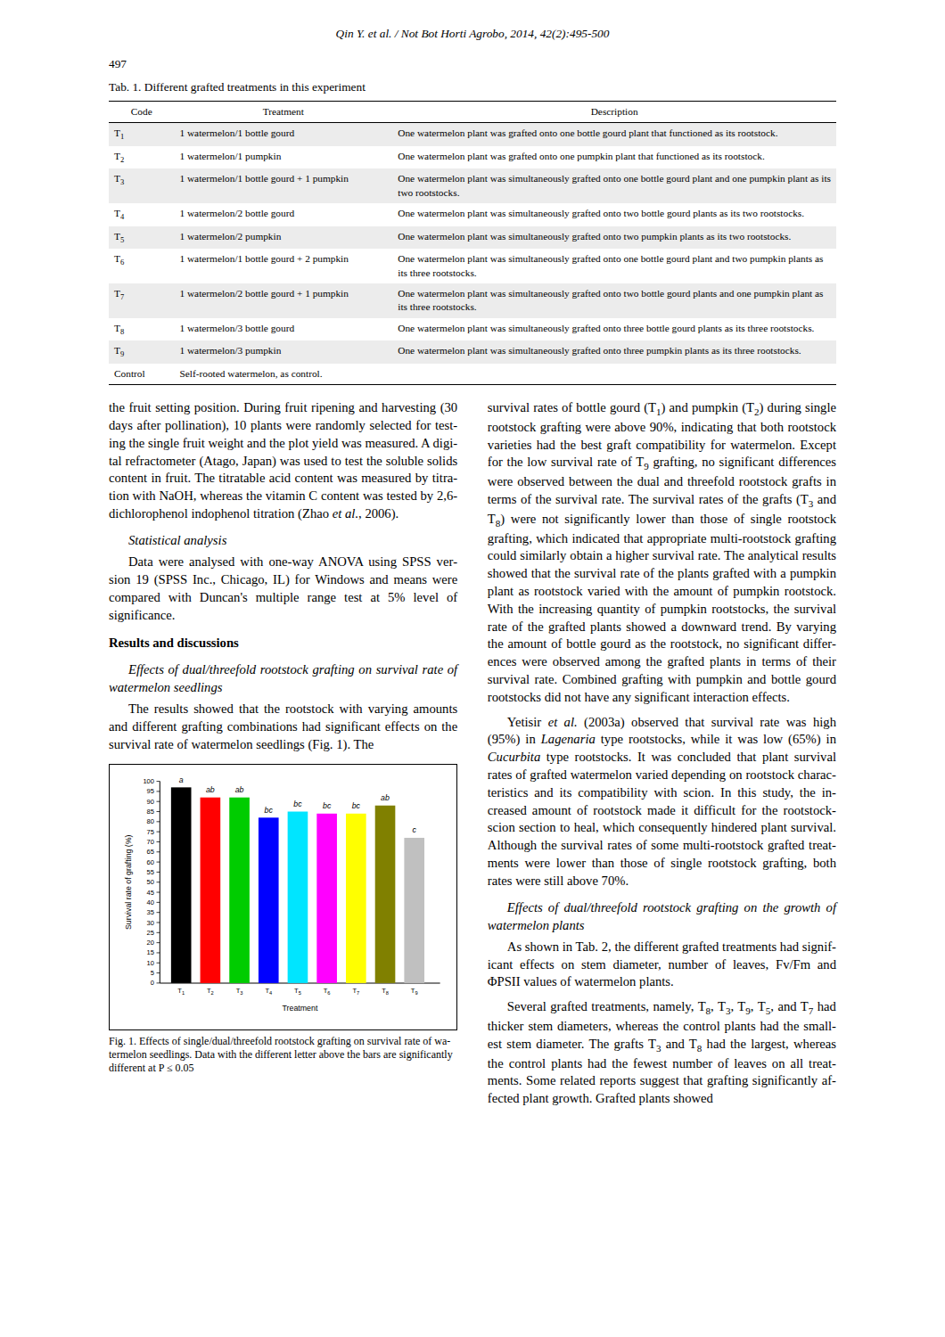Qin Y. et al. / Not Bot Horti Agrobo, 2014, 42(2):495-500
497
Tab. 1. Different grafted treatments in this experiment
| Code | Treatment | Description |
| --- | --- | --- |
| T 1 | 1 watermelon/1 bottle gourd | One watermelon plant was grafted onto one bottle gourd plant that functioned as its rootstock. |
| T 2 | 1 watermelon/1 pumpkin | One watermelon plant was grafted onto one pumpkin plant that functioned as its rootstock. |
| T 3 | 1 watermelon/1 bottle gourd + 1 pumpkin | One watermelon plant was simultaneously grafted onto one bottle gourd plant and one pumpkin plant as its two rootstocks. |
| T 4 | 1 watermelon/2 bottle gourd | One watermelon plant was simultaneously grafted onto two bottle gourd plants as its two rootstocks. |
| T 5 | 1 watermelon/2 pumpkin | One watermelon plant was simultaneously grafted onto two pumpkin plants as its two rootstocks. |
| T 6 | 1 watermelon/1 bottle gourd + 2 pumpkin | One watermelon plant was simultaneously grafted onto one bottle gourd plant and two pumpkin plants as its three rootstocks. |
| T 7 | 1 watermelon/2 bottle gourd + 1 pumpkin | One watermelon plant was simultaneously grafted onto two bottle gourd plants and one pumpkin plant as its three rootstocks. |
| T 8 | 1 watermelon/3 bottle gourd | One watermelon plant was simultaneously grafted onto three bottle gourd plants as its three rootstocks. |
| T 9 | 1 watermelon/3 pumpkin | One watermelon plant was simultaneously grafted onto three pumpkin plants as its three rootstocks. |
| Control | Self-rooted watermelon, as control. | |
the fruit setting position. During fruit ripening and harvesting (30 days after pollination), 10 plants were randomly selected for testing the single fruit weight and the plot yield was measured. A digital refractometer (Atago, Japan) was used to test the soluble solids content in fruit. The titratable acid content was measured by titration with NaOH, whereas the vitamin C content was tested by 2,6-dichlorophenol indophenol titration (Zhao et al., 2006).
Statistical analysis
Data were analysed with one-way ANOVA using SPSS version 19 (SPSS Inc., Chicago, IL) for Windows and means were compared with Duncan's multiple range test at 5% level of significance.
Results and discussions
Effects of dual/threefold rootstock grafting on survival rate of watermelon seedlings
The results showed that the rootstock with varying amounts and different grafting combinations had significant effects on the survival rate of watermelon seedlings (Fig. 1). The
0 5 10 15 20 25 30 35 40 45 50 55 60 65 70 75 80 85 90 95 100 Survival rate of grafting (%) a ab ab bc bc bc bc ab c T1 T2 T3 T4 T5 T6 T7 T8 T9 Treatment
Fig. 1. Effects of single/dual/threefold rootstock grafting on survival rate of watermelon seedlings. Data with the different letter above the bars are significantly different at P ≤ 0.05
survival rates of bottle gourd (T1) and pumpkin (T2) during single rootstock grafting were above 90%, indicating that both rootstock varieties had the best graft compatibility for watermelon. Except for the low survival rate of T9 grafting, no significant differences were observed between the dual and threefold rootstock grafts in terms of the survival rate. The survival rates of the grafts (T3 and T8) were not significantly lower than those of single rootstock grafting, which indicated that appropriate multi-rootstock grafting could similarly obtain a higher survival rate. The analytical results showed that the survival rate of the plants grafted with a pumpkin plant as rootstock varied with the amount of pumpkin rootstock. With the increasing quantity of pumpkin rootstocks, the survival rate of the grafted plants showed a downward trend. By varying the amount of bottle gourd as the rootstock, no significant differences were observed among the grafted plants in terms of their survival rate. Combined grafting with pumpkin and bottle gourd rootstocks did not have any significant interaction effects.
Yetisir et al. (2003a) observed that survival rate was high (95%) in Lagenaria type rootstocks, while it was low (65%) in Cucurbita type rootstocks. It was concluded that plant survival rates of grafted watermelon varied depending on rootstock characteristics and its compatibility with scion. In this study, the increased amount of rootstock made it difficult for the rootstock-scion section to heal, which consequently hindered plant survival. Although the survival rates of some multi-rootstock grafted treatments were lower than those of single rootstock grafting, both rates were still above 70%.
Effects of dual/threefold rootstock grafting on the growth of watermelon plants
As shown in Tab. 2, the different grafted treatments had significant effects on stem diameter, number of leaves, Fv/Fm and ΦPSII values of watermelon plants.
Several grafted treatments, namely, T8, T3, T9, T5, and T7 had thicker stem diameters, whereas the control plants had the smallest stem diameter. The grafts T3 and T8 had the largest, whereas the control plants had the fewest number of leaves on all treatments. Some related reports suggest that grafting significantly affected plant growth. Grafted plants showed